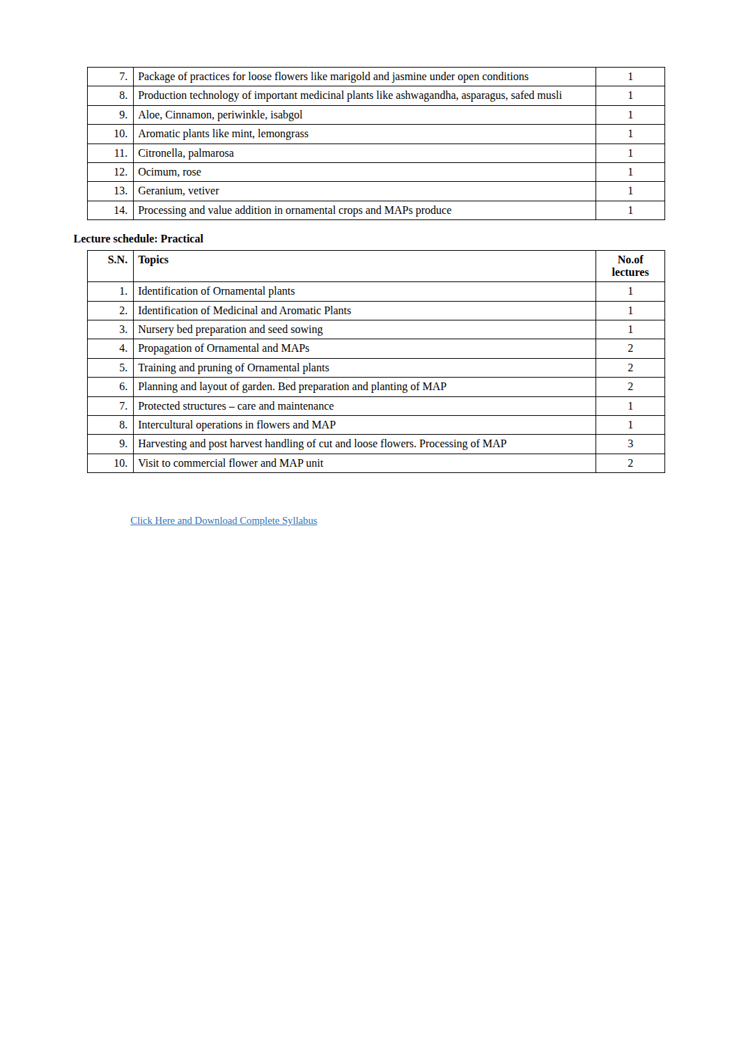| 7. | Package of practices for loose flowers like marigold and jasmine under open conditions | 1 |
| 8. | Production technology of important medicinal plants like ashwagandha, asparagus, safed musli | 1 |
| 9. | Aloe, Cinnamon, periwinkle, isabgol | 1 |
| 10. | Aromatic plants like mint, lemongrass | 1 |
| 11. | Citronella, palmarosa | 1 |
| 12. | Ocimum, rose | 1 |
| 13. | Geranium, vetiver | 1 |
| 14. | Processing and value addition in ornamental crops and MAPs produce | 1 |
Lecture schedule: Practical
| S.N. | Topics | No.of lectures |
| --- | --- | --- |
| 1. | Identification of Ornamental plants | 1 |
| 2. | Identification of Medicinal and Aromatic Plants | 1 |
| 3. | Nursery bed preparation and seed sowing | 1 |
| 4. | Propagation of Ornamental and MAPs | 2 |
| 5. | Training and pruning of Ornamental plants | 2 |
| 6. | Planning and layout of garden. Bed preparation and planting of MAP | 2 |
| 7. | Protected structures – care and maintenance | 1 |
| 8. | Intercultural operations in flowers and MAP | 1 |
| 9. | Harvesting and post harvest handling of cut and loose flowers. Processing of MAP | 3 |
| 10. | Visit to commercial flower and MAP unit | 2 |
Click Here and Download Complete Syllabus